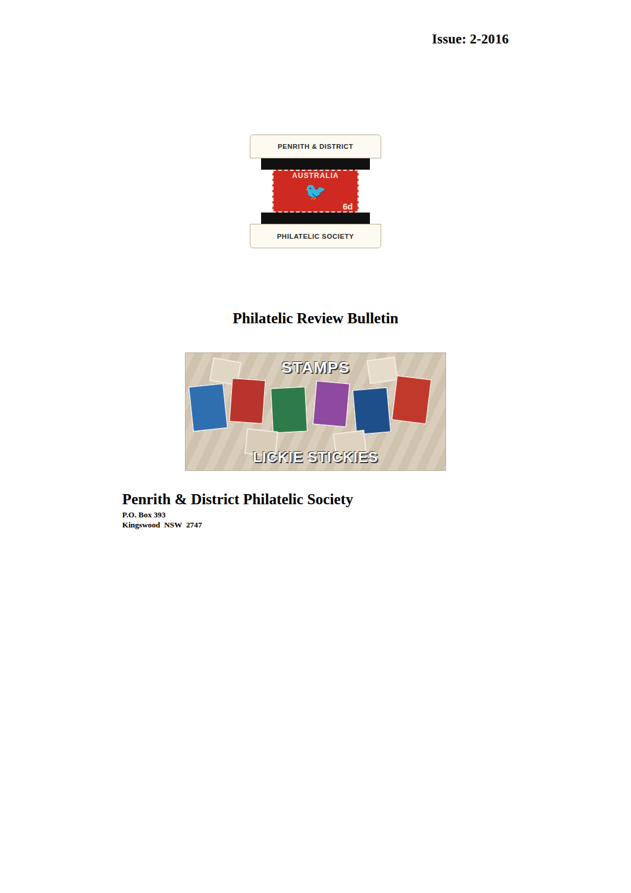Issue: 2-2016
PENRITH & DISTRICT
AUSTRALIA 🐦 6d
PHILATELIC SOCIETY
Philatelic Review Bulletin
STAMPS LICKIE STICKIES
Penrith & District Philatelic Society
P.O. Box 393
Kingswood NSW 2747